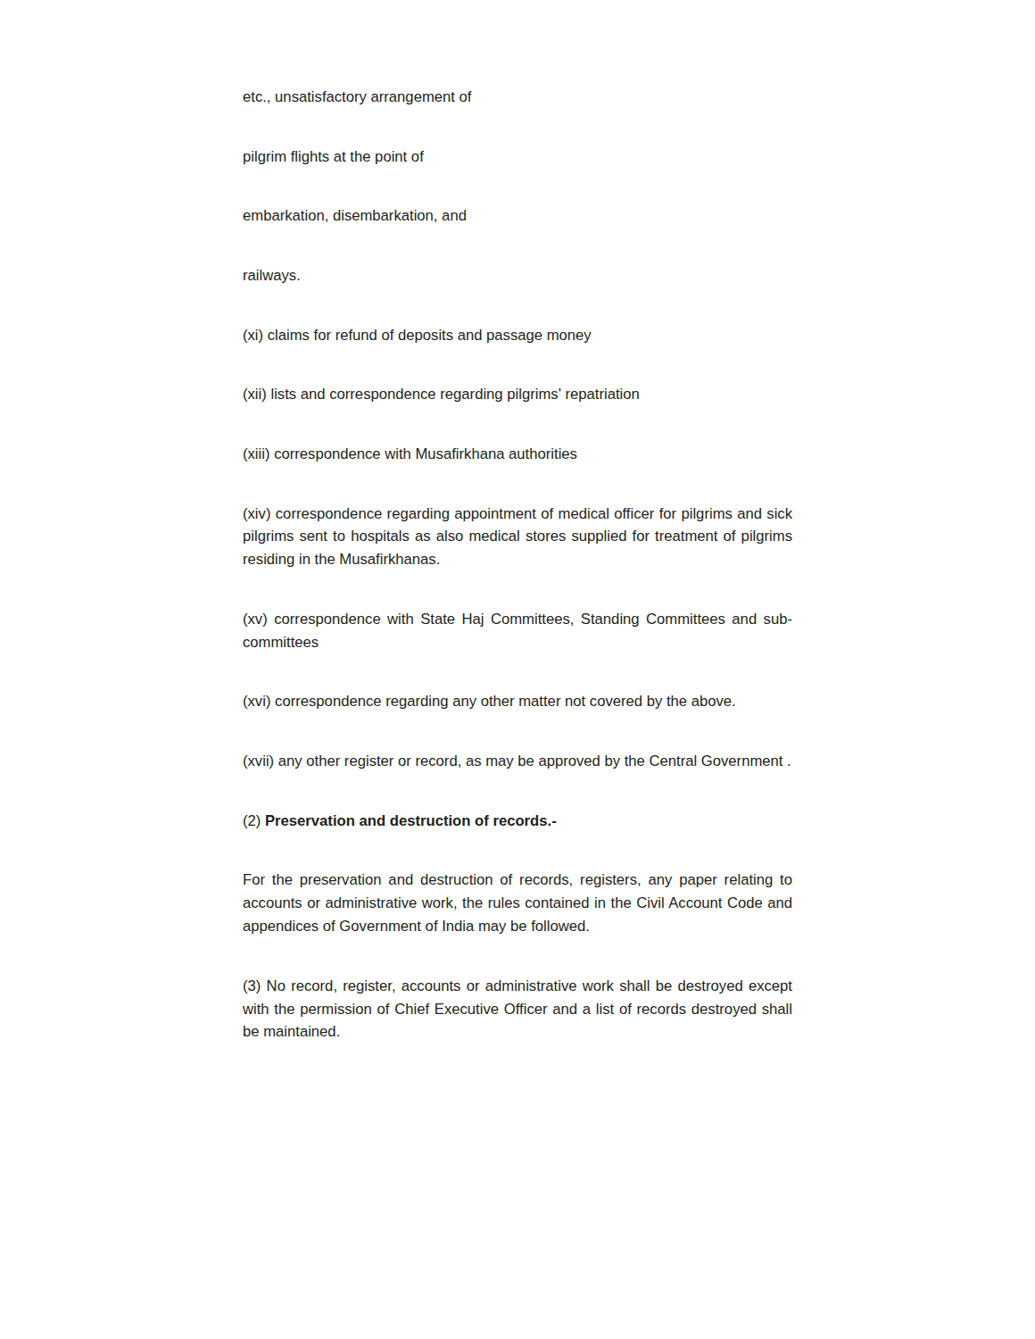etc., unsatisfactory arrangement of
pilgrim flights at the point of
embarkation, disembarkation, and
railways.
(xi) claims for refund of deposits and passage money
(xii) lists and correspondence regarding pilgrims' repatriation
(xiii) correspondence with Musafirkhana authorities
(xiv) correspondence regarding appointment of medical officer for pilgrims and sick pilgrims sent to hospitals as also medical stores supplied for treatment of pilgrims residing in the Musafirkhanas.
(xv) correspondence with State Haj Committees, Standing Committees and sub-committees
(xvi) correspondence regarding any other matter not covered by the above.
(xvii) any other register or record, as may be approved by the Central Government .
(2) Preservation and destruction of records.-
For the preservation and destruction of records, registers, any paper relating to accounts or administrative work, the rules contained in the Civil Account Code and appendices of Government of India may be followed.
(3) No record, register, accounts or administrative work shall be destroyed except with the permission of Chief Executive Officer and a list of records destroyed shall be maintained.